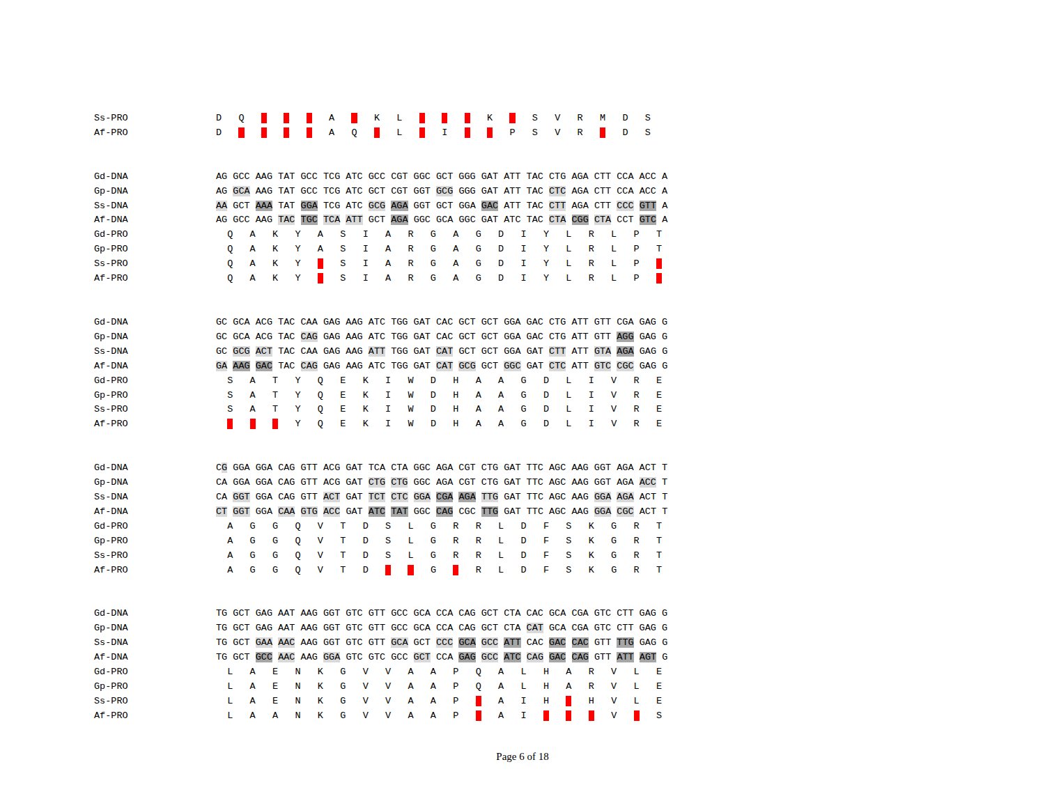Ss-PROD Q I A I A T K L C V I K A S V R M D S Af-PROD N A A V A Q E L C I I S P S V R L D S Gd-DNAAG GCC AAG TAT GCC TCG ATC GCC CGT GGC GCT GGG GAT ATT TAC CTG AGA CTT CCA ACC A Gp-DNAAG GCA AAG TAT GCC TCG ATC GCT CGT GGT GCG GGG GAT ATT TAC CTC AGA CTT CCA ACC A Ss-DNA AA GCT AAA TAT GGA TCG ATC GCG AGA GGT GCT GGA GAC ATT TAC CTT AGA CTT CCC GTT A Af-DNAAG GCC AAG TAC TGC TCA ATT GCT AGA GGC GCA GGC GAT ATC TAC CTA CGG CTA CCT GTC A Gd-PRO Q A K Y A S I A R G A G D I Y L R L P T Gp-PRO Q A K Y A S I A R G A G D I Y L R L P T Ss-PRO Q A K Y G S I A R G A G D I Y L R L P V Af-PRO Q A K Y C S I A R G A G D I Y L R L P V Gd-DNAGC GCA ACG TAC CAA GAG AAG ATC TGG GAT CAC GCT GCT GGA GAC CTG ATT GTT CGA GAG G Gp-DNAGC GCA ACG TAC CAG GAG AAG ATC TGG GAT CAC GCT GCT GGA GAC CTG ATT GTT AGG GAG G Ss-DNAGC GCG ACT TAC CAA GAG AAG ATT TGG GAT CAT GCT GCT GGA GAT CTT ATT GTA AGA GAG G Af-DNA GA AAG GAC TAC CAG GAG AAG ATC TGG GAT CAT GCG GCT GGC GAT CTC ATT GTC CGC GAG G Gd-PRO S A T Y Q E K I W D H A A G D L I V R E Gp-PRO S A T Y Q E K I W D H A A G D L I V R E Ss-PRO S A T Y Q E K I W D H A A G D L I V R E Af-PRO R K D Y Q E K I W D H A A G D L I V R E Gd-DNACG GGA GGA CAG GTT ACG GAT TCA CTA GGC AGA CGT CTG GAT TTC AGC AAG GGT AGA ACT T Gp-DNACA GGA GGA CAG GTT ACG GAT CTG CTG GGC AGA CGT CTG GAT TTC AGC AAG GGT AGA ACC T Ss-DNACA GGT GGA CAG GTT ACT GAT TCT CTC GGA CGA AGA TTG GAT TTC AGC AAG GGA AGA ACT T Af-DNA CT GGT GGA CAA GTG ACC GAT ATC TAT GGC CAG CGC TTG GAT TTC AGC AAG GGA CGC ACT T Gd-PRO A G G Q V T D S L G R R L D F S K G R T Gp-PRO A G G Q V T D S L G R R L D F S K G R T Ss-PRO A G G Q V T D S L G R R L D F S K G R T Af-PRO A G G Q V T D I Y G Q R L D F S K G R T Gd-DNATG GCT GAG AAT AAG GGT GTC GTT GCC GCA CCA CAG GCT CTA CAC GCA CGA GTC CTT GAG G Gp-DNATG GCT GAG AAT AAG GGT GTC GTT GCC GCA CCA CAG GCT CTA CAT GCA CGA GTC CTT GAG G Ss-DNATG GCT GAA AAC AAG GGT GTC GTT GCA GCT CCC GCA GCC ATT CAC GAC CAC GTT TTG GAG G Af-DNATG GCT GCC AAC AAG GGA GTC GTC GCC GCT CCA GAG GCC ATC CAG GAC CAG GTT ATT AGT G Gd-PRO L A E N K G V V A A P Q A L H A R V L E Gp-PRO L A E N K G V V A A P Q A L H A R V L E Ss-PRO L A E N K G V V A A P A A I H D H V L E Af-PRO L A A N K G V V A A P E A I Q D Q V I S
Page 6 of 18